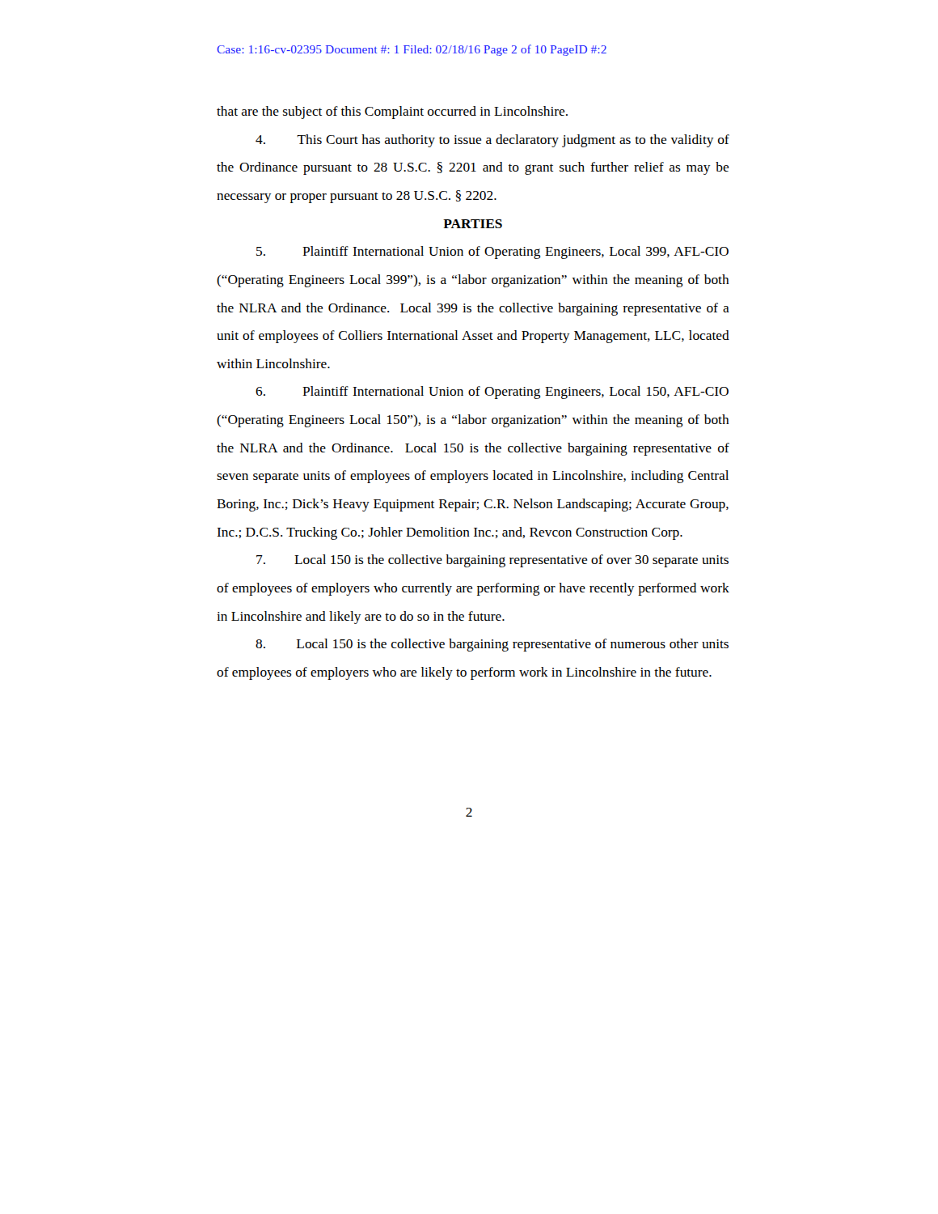Case: 1:16-cv-02395 Document #: 1 Filed: 02/18/16 Page 2 of 10 PageID #:2
that are the subject of this Complaint occurred in Lincolnshire.
4. This Court has authority to issue a declaratory judgment as to the validity of the Ordinance pursuant to 28 U.S.C. § 2201 and to grant such further relief as may be necessary or proper pursuant to 28 U.S.C. § 2202.
PARTIES
5. Plaintiff International Union of Operating Engineers, Local 399, AFL-CIO (“Operating Engineers Local 399”), is a “labor organization” within the meaning of both the NLRA and the Ordinance. Local 399 is the collective bargaining representative of a unit of employees of Colliers International Asset and Property Management, LLC, located within Lincolnshire.
6. Plaintiff International Union of Operating Engineers, Local 150, AFL-CIO (“Operating Engineers Local 150”), is a “labor organization” within the meaning of both the NLRA and the Ordinance. Local 150 is the collective bargaining representative of seven separate units of employees of employers located in Lincolnshire, including Central Boring, Inc.; Dick’s Heavy Equipment Repair; C.R. Nelson Landscaping; Accurate Group, Inc.; D.C.S. Trucking Co.; Johler Demolition Inc.; and, Revcon Construction Corp.
7. Local 150 is the collective bargaining representative of over 30 separate units of employees of employers who currently are performing or have recently performed work in Lincolnshire and likely are to do so in the future.
8. Local 150 is the collective bargaining representative of numerous other units of employees of employers who are likely to perform work in Lincolnshire in the future.
2